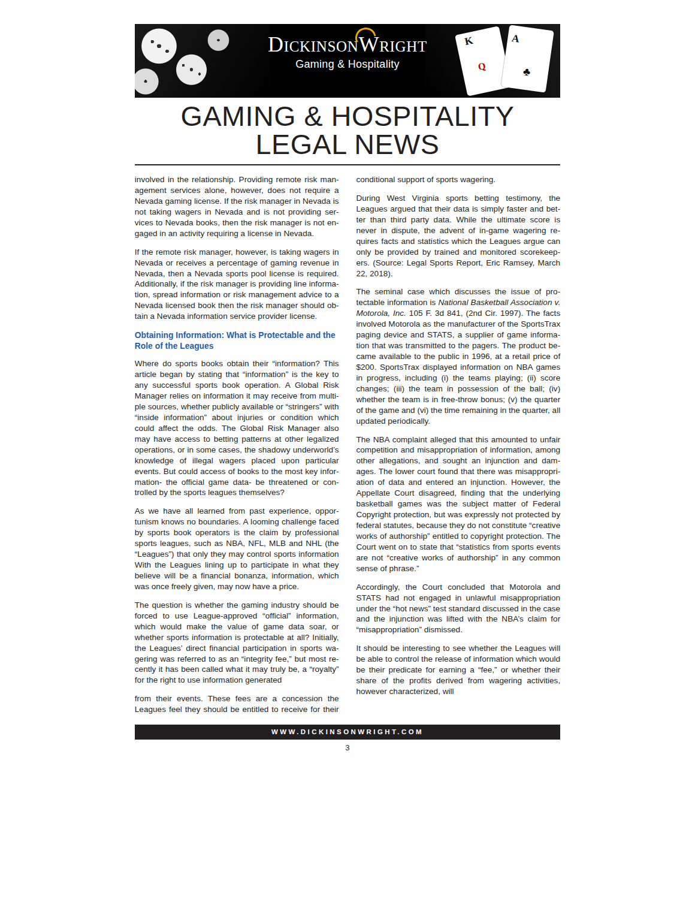K A Q ♣
Dickinson Wright
Gaming & Hospitality
GAMING & HOSPITALITY LEGAL NEWS
involved in the relationship. Providing remote risk management services alone, however, does not require a Nevada gaming license. If the risk manager in Nevada is not taking wagers in Nevada and is not providing services to Nevada books, then the risk manager is not engaged in an activity requiring a license in Nevada.
If the remote risk manager, however, is taking wagers in Nevada or receives a percentage of gaming revenue in Nevada, then a Nevada sports pool license is required. Additionally, if the risk manager is providing line information, spread information or risk management advice to a Nevada licensed book then the risk manager should obtain a Nevada information service provider license.
Obtaining Information: What is Protectable and the Role of the Leagues
Where do sports books obtain their “information? This article began by stating that “information” is the key to any successful sports book operation. A Global Risk Manager relies on information it may receive from multiple sources, whether publicly available or “stringers” with “inside information” about injuries or condition which could affect the odds. The Global Risk Manager also may have access to betting patterns at other legalized operations, or in some cases, the shadowy underworld’s knowledge of illegal wagers placed upon particular events. But could access of books to the most key information- the official game data- be threatened or controlled by the sports leagues themselves?
As we have all learned from past experience, opportunism knows no boundaries. A looming challenge faced by sports book operators is the claim by professional sports leagues, such as NBA, NFL, MLB and NHL (the “Leagues”) that only they may control sports information With the Leagues lining up to participate in what they believe will be a financial bonanza, information, which was once freely given, may now have a price.
The question is whether the gaming industry should be forced to use League-approved “official” information, which would make the value of game data soar, or whether sports information is protectable at all? Initially, the Leagues’ direct financial participation in sports wagering was referred to as an “integrity fee,” but most recently it has been called what it may truly be, a “royalty” for the right to use information generated
from their events. These fees are a concession the Leagues feel they should be entitled to receive for their conditional support of sports wagering.
During West Virginia sports betting testimony, the Leagues argued that their data is simply faster and better than third party data. While the ultimate score is never in dispute, the advent of in-game wagering requires facts and statistics which the Leagues argue can only be provided by trained and monitored scorekeepers. (Source: Legal Sports Report, Eric Ramsey, March 22, 2018).
The seminal case which discusses the issue of protectable information is National Basketball Association v. Motorola, Inc. 105 F. 3d 841, (2nd Cir. 1997). The facts involved Motorola as the manufacturer of the SportsTrax paging device and STATS, a supplier of game information that was transmitted to the pagers. The product became available to the public in 1996, at a retail price of $200. SportsTrax displayed information on NBA games in progress, including (i) the teams playing; (ii) score changes; (iii) the team in possession of the ball; (iv) whether the team is in free-throw bonus; (v) the quarter of the game and (vi) the time remaining in the quarter, all updated periodically.
The NBA complaint alleged that this amounted to unfair competition and misappropriation of information, among other allegations, and sought an injunction and damages. The lower court found that there was misappropriation of data and entered an injunction. However, the Appellate Court disagreed, finding that the underlying basketball games was the subject matter of Federal Copyright protection, but was expressly not protected by federal statutes, because they do not constitute “creative works of authorship” entitled to copyright protection. The Court went on to state that “statistics from sports events are not “creative works of authorship” in any common sense of phrase.”
Accordingly, the Court concluded that Motorola and STATS had not engaged in unlawful misappropriation under the “hot news” test standard discussed in the case and the injunction was lifted with the NBA’s claim for “misappropriation” dismissed.
It should be interesting to see whether the Leagues will be able to control the release of information which would be their predicate for earning a “fee,” or whether their share of the profits derived from wagering activities, however characterized, will
WWW.DICKINSONWRIGHT.COM
3